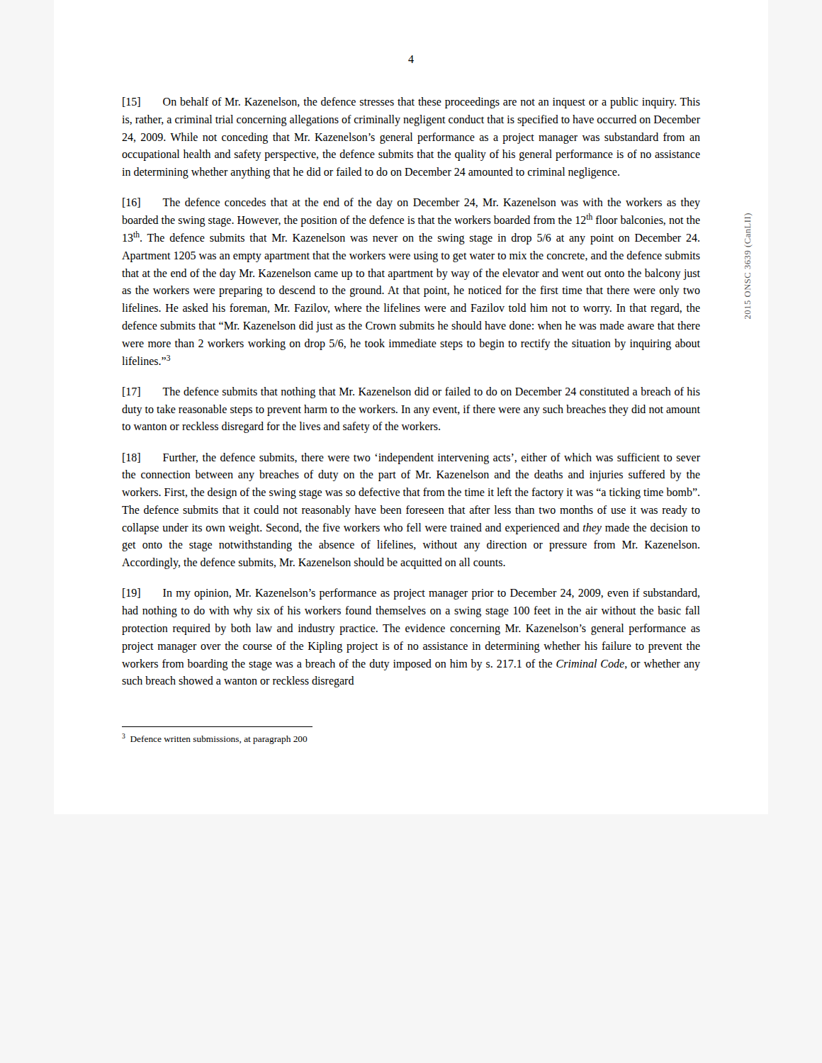4
2015 ONSC 3639 (CanLII)
[15] On behalf of Mr. Kazenelson, the defence stresses that these proceedings are not an inquest or a public inquiry. This is, rather, a criminal trial concerning allegations of criminally negligent conduct that is specified to have occurred on December 24, 2009. While not conceding that Mr. Kazenelson’s general performance as a project manager was substandard from an occupational health and safety perspective, the defence submits that the quality of his general performance is of no assistance in determining whether anything that he did or failed to do on December 24 amounted to criminal negligence.
[16] The defence concedes that at the end of the day on December 24, Mr. Kazenelson was with the workers as they boarded the swing stage. However, the position of the defence is that the workers boarded from the 12th floor balconies, not the 13th. The defence submits that Mr. Kazenelson was never on the swing stage in drop 5/6 at any point on December 24. Apartment 1205 was an empty apartment that the workers were using to get water to mix the concrete, and the defence submits that at the end of the day Mr. Kazenelson came up to that apartment by way of the elevator and went out onto the balcony just as the workers were preparing to descend to the ground. At that point, he noticed for the first time that there were only two lifelines. He asked his foreman, Mr. Fazilov, where the lifelines were and Fazilov told him not to worry. In that regard, the defence submits that “Mr. Kazenelson did just as the Crown submits he should have done: when he was made aware that there were more than 2 workers working on drop 5/6, he took immediate steps to begin to rectify the situation by inquiring about lifelines.”3
[17] The defence submits that nothing that Mr. Kazenelson did or failed to do on December 24 constituted a breach of his duty to take reasonable steps to prevent harm to the workers. In any event, if there were any such breaches they did not amount to wanton or reckless disregard for the lives and safety of the workers.
[18] Further, the defence submits, there were two ‘independent intervening acts’, either of which was sufficient to sever the connection between any breaches of duty on the part of Mr. Kazenelson and the deaths and injuries suffered by the workers. First, the design of the swing stage was so defective that from the time it left the factory it was “a ticking time bomb”. The defence submits that it could not reasonably have been foreseen that after less than two months of use it was ready to collapse under its own weight. Second, the five workers who fell were trained and experienced and they made the decision to get onto the stage notwithstanding the absence of lifelines, without any direction or pressure from Mr. Kazenelson. Accordingly, the defence submits, Mr. Kazenelson should be acquitted on all counts.
[19] In my opinion, Mr. Kazenelson’s performance as project manager prior to December 24, 2009, even if substandard, had nothing to do with why six of his workers found themselves on a swing stage 100 feet in the air without the basic fall protection required by both law and industry practice. The evidence concerning Mr. Kazenelson’s general performance as project manager over the course of the Kipling project is of no assistance in determining whether his failure to prevent the workers from boarding the stage was a breach of the duty imposed on him by s. 217.1 of the Criminal Code, or whether any such breach showed a wanton or reckless disregard
3 Defence written submissions, at paragraph 200